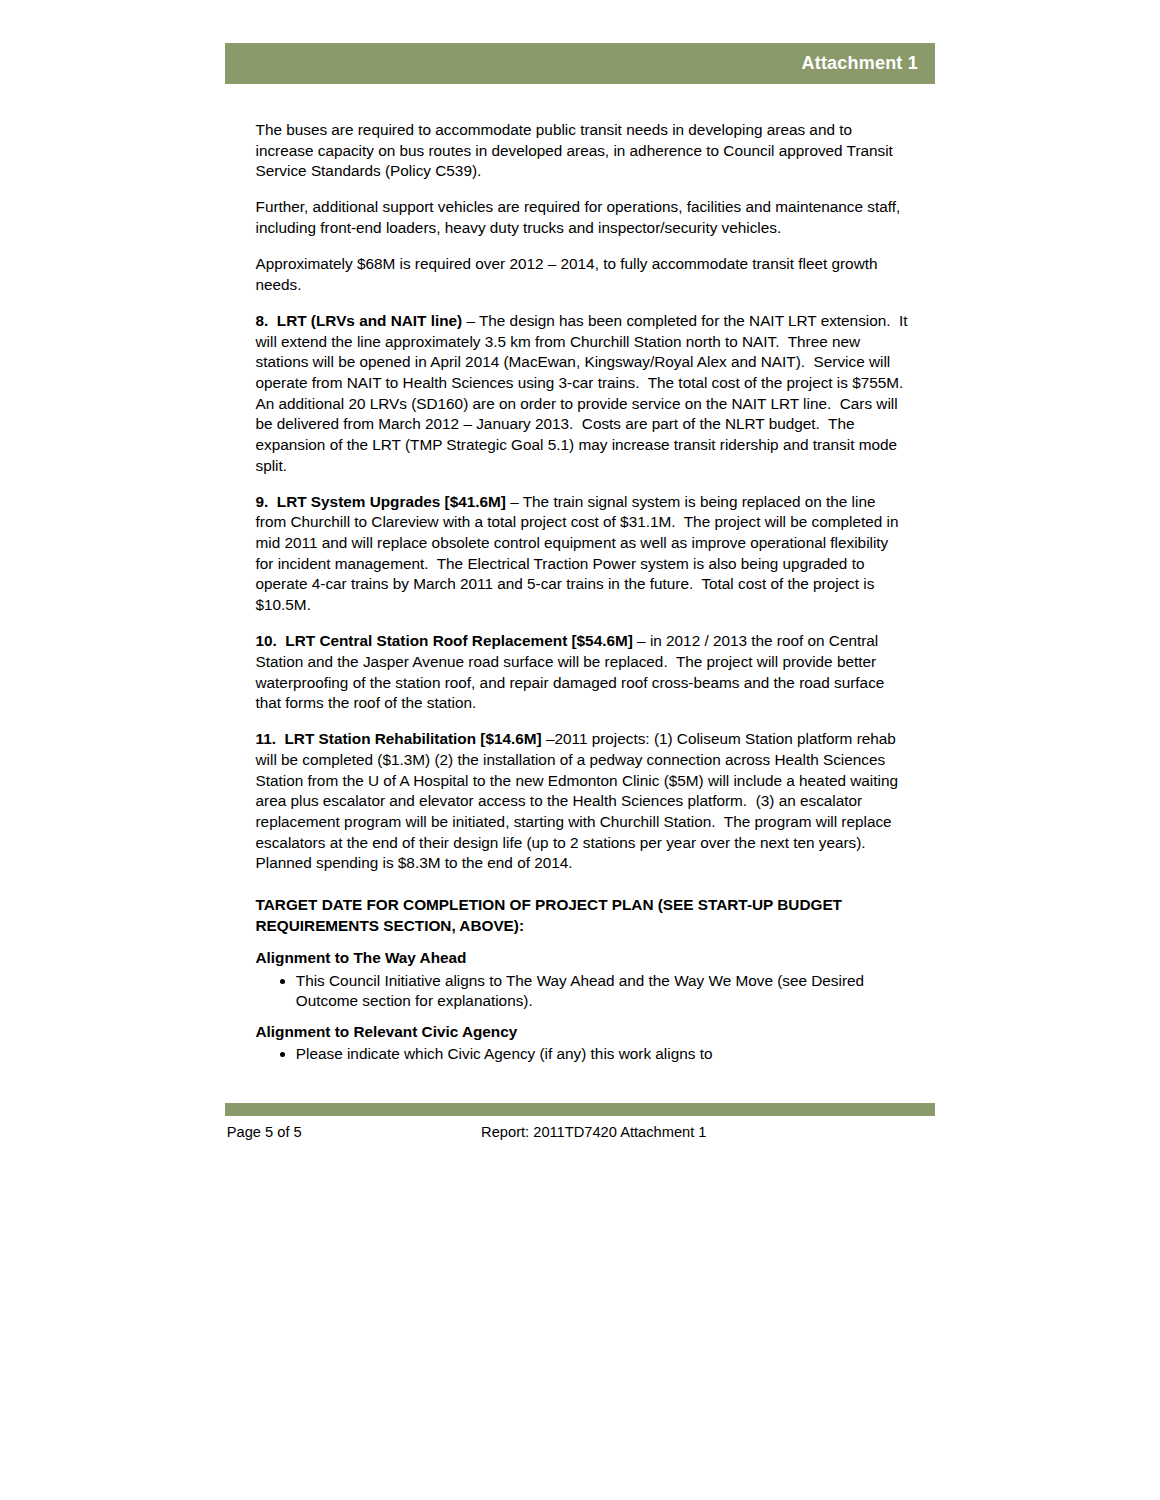Attachment 1
The buses are required to accommodate public transit needs in developing areas and to increase capacity on bus routes in developed areas, in adherence to Council approved Transit Service Standards (Policy C539).
Further, additional support vehicles are required for operations, facilities and maintenance staff, including front-end loaders, heavy duty trucks and inspector/security vehicles.
Approximately $68M is required over 2012 – 2014, to fully accommodate transit fleet growth needs.
8. LRT (LRVs and NAIT line) – The design has been completed for the NAIT LRT extension. It will extend the line approximately 3.5 km from Churchill Station north to NAIT. Three new stations will be opened in April 2014 (MacEwan, Kingsway/Royal Alex and NAIT). Service will operate from NAIT to Health Sciences using 3-car trains. The total cost of the project is $755M. An additional 20 LRVs (SD160) are on order to provide service on the NAIT LRT line. Cars will be delivered from March 2012 – January 2013. Costs are part of the NLRT budget. The expansion of the LRT (TMP Strategic Goal 5.1) may increase transit ridership and transit mode split.
9. LRT System Upgrades [$41.6M] – The train signal system is being replaced on the line from Churchill to Clareview with a total project cost of $31.1M. The project will be completed in mid 2011 and will replace obsolete control equipment as well as improve operational flexibility for incident management. The Electrical Traction Power system is also being upgraded to operate 4-car trains by March 2011 and 5-car trains in the future. Total cost of the project is $10.5M.
10. LRT Central Station Roof Replacement [$54.6M] – in 2012 / 2013 the roof on Central Station and the Jasper Avenue road surface will be replaced. The project will provide better waterproofing of the station roof, and repair damaged roof cross-beams and the road surface that forms the roof of the station.
11. LRT Station Rehabilitation [$14.6M] –2011 projects: (1) Coliseum Station platform rehab will be completed ($1.3M) (2) the installation of a pedway connection across Health Sciences Station from the U of A Hospital to the new Edmonton Clinic ($5M) will include a heated waiting area plus escalator and elevator access to the Health Sciences platform. (3) an escalator replacement program will be initiated, starting with Churchill Station. The program will replace escalators at the end of their design life (up to 2 stations per year over the next ten years). Planned spending is $8.3M to the end of 2014.
TARGET DATE FOR COMPLETION OF PROJECT PLAN (SEE START-UP BUDGET REQUIREMENTS SECTION, ABOVE):
Alignment to The Way Ahead
This Council Initiative aligns to The Way Ahead and the Way We Move (see Desired Outcome section for explanations).
Alignment to Relevant Civic Agency
Please indicate which Civic Agency (if any) this work aligns to
Page 5 of 5
Report: 2011TD7420 Attachment 1